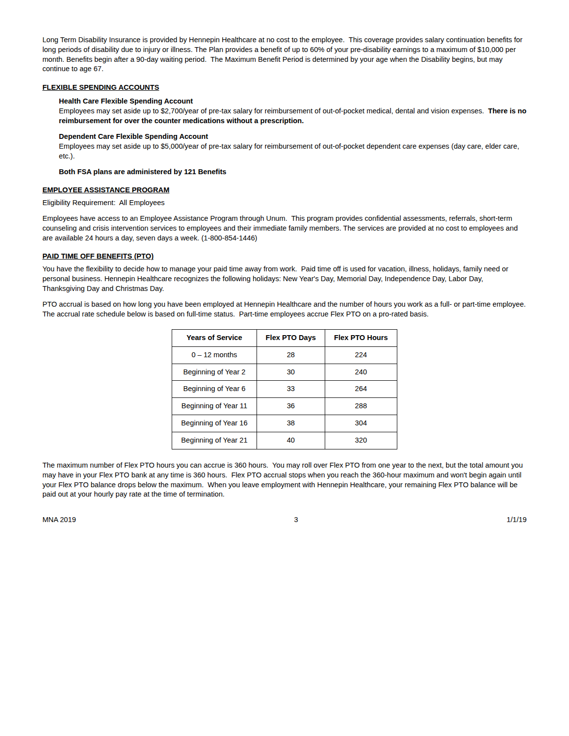Long Term Disability Insurance is provided by Hennepin Healthcare at no cost to the employee. This coverage provides salary continuation benefits for long periods of disability due to injury or illness. The Plan provides a benefit of up to 60% of your pre-disability earnings to a maximum of $10,000 per month. Benefits begin after a 90-day waiting period. The Maximum Benefit Period is determined by your age when the Disability begins, but may continue to age 67.
Flexible Spending Accounts
Health Care Flexible Spending Account
Employees may set aside up to $2,700/year of pre-tax salary for reimbursement of out-of-pocket medical, dental and vision expenses. There is no reimbursement for over the counter medications without a prescription.
Dependent Care Flexible Spending Account
Employees may set aside up to $5,000/year of pre-tax salary for reimbursement of out-of-pocket dependent care expenses (day care, elder care, etc.).
Both FSA plans are administered by 121 Benefits
Employee Assistance Program
Eligibility Requirement: All Employees
Employees have access to an Employee Assistance Program through Unum. This program provides confidential assessments, referrals, short-term counseling and crisis intervention services to employees and their immediate family members. The services are provided at no cost to employees and are available 24 hours a day, seven days a week. (1-800-854-1446)
Paid Time Off Benefits (PTO)
You have the flexibility to decide how to manage your paid time away from work. Paid time off is used for vacation, illness, holidays, family need or personal business. Hennepin Healthcare recognizes the following holidays: New Year's Day, Memorial Day, Independence Day, Labor Day, Thanksgiving Day and Christmas Day.
PTO accrual is based on how long you have been employed at Hennepin Healthcare and the number of hours you work as a full- or part-time employee. The accrual rate schedule below is based on full-time status. Part-time employees accrue Flex PTO on a pro-rated basis.
| Years of Service | Flex PTO Days | Flex PTO Hours |
| --- | --- | --- |
| 0 – 12 months | 28 | 224 |
| Beginning of Year 2 | 30 | 240 |
| Beginning of Year 6 | 33 | 264 |
| Beginning of Year 11 | 36 | 288 |
| Beginning of Year 16 | 38 | 304 |
| Beginning of Year 21 | 40 | 320 |
The maximum number of Flex PTO hours you can accrue is 360 hours. You may roll over Flex PTO from one year to the next, but the total amount you may have in your Flex PTO bank at any time is 360 hours. Flex PTO accrual stops when you reach the 360-hour maximum and won't begin again until your Flex PTO balance drops below the maximum. When you leave employment with Hennepin Healthcare, your remaining Flex PTO balance will be paid out at your hourly pay rate at the time of termination.
MNA 2019
3
1/1/19